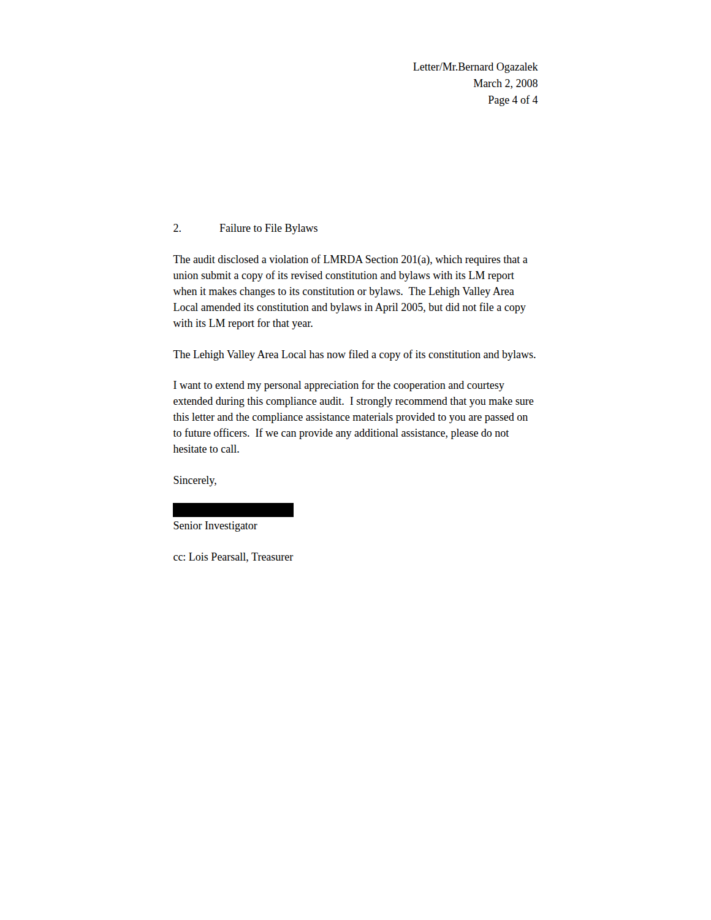Letter/Mr.Bernard Ogazalek
March 2, 2008
Page 4 of 4
2. Failure to File Bylaws
The audit disclosed a violation of LMRDA Section 201(a), which requires that a union submit a copy of its revised constitution and bylaws with its LM report when it makes changes to its constitution or bylaws. The Lehigh Valley Area Local amended its constitution and bylaws in April 2005, but did not file a copy with its LM report for that year.
The Lehigh Valley Area Local has now filed a copy of its constitution and bylaws.
I want to extend my personal appreciation for the cooperation and courtesy extended during this compliance audit. I strongly recommend that you make sure this letter and the compliance assistance materials provided to you are passed on to future officers. If we can provide any additional assistance, please do not hesitate to call.
Sincerely,
Senior Investigator
cc: Lois Pearsall, Treasurer